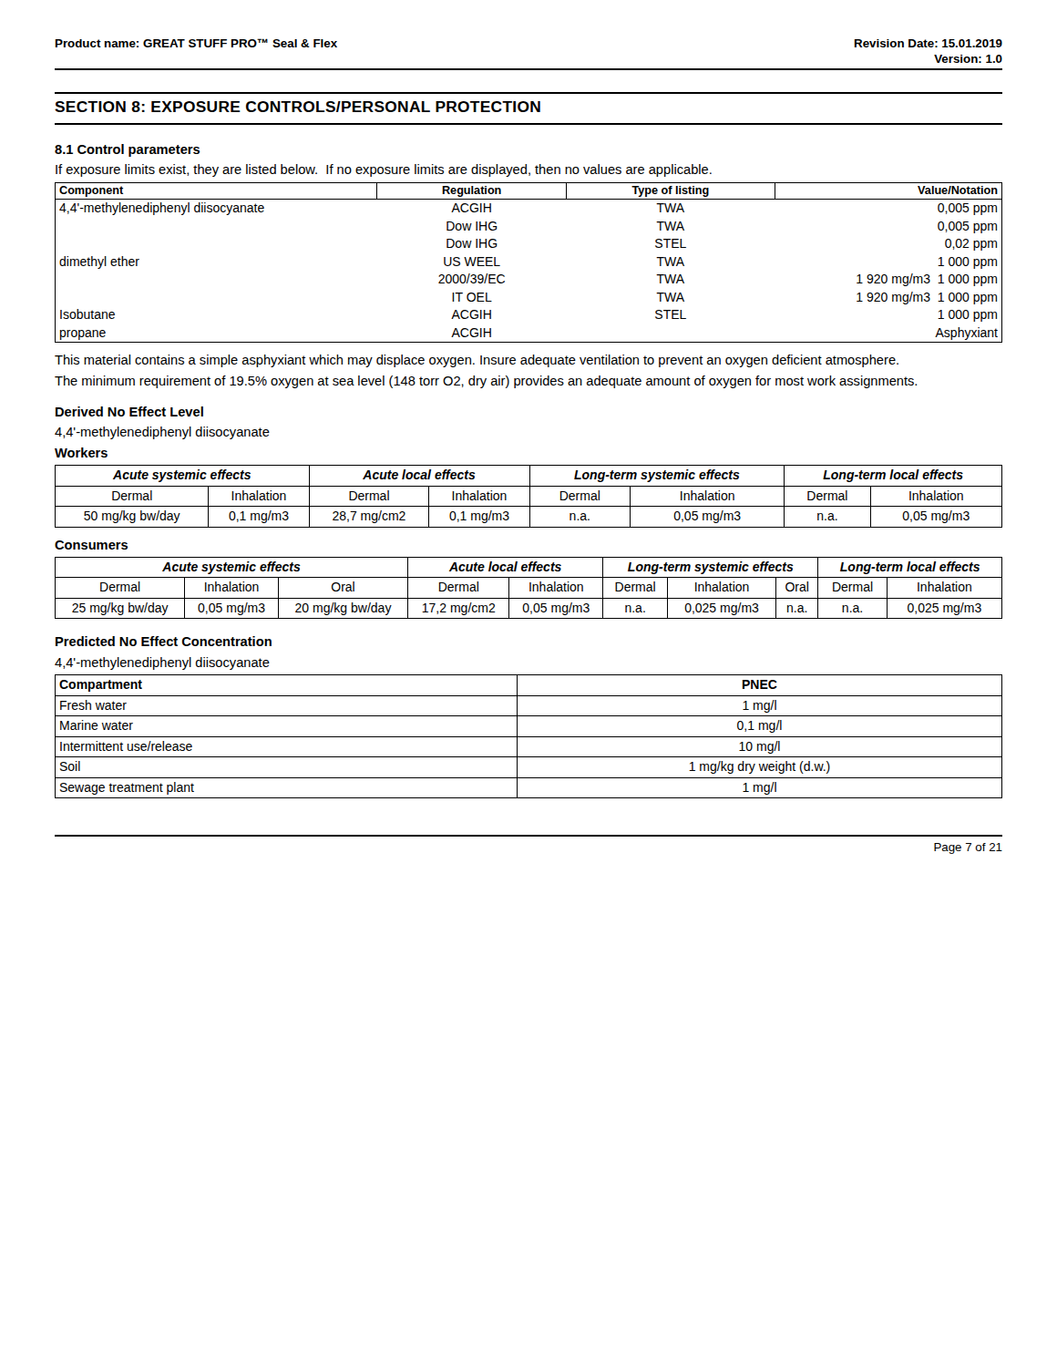Product name: GREAT STUFF PRO™ Seal & Flex
Revision Date: 15.01.2019
Version: 1.0
SECTION 8: EXPOSURE CONTROLS/PERSONAL PROTECTION
8.1 Control parameters
If exposure limits exist, they are listed below. If no exposure limits are displayed, then no values are applicable.
| Component | Regulation | Type of listing | Value/Notation |
| --- | --- | --- | --- |
| 4,4'-methylenediphenyl diisocyanate | ACGIH | TWA | 0,005 ppm |
| | Dow IHG | TWA | 0,005 ppm |
| | Dow IHG | STEL | 0,02 ppm |
| dimethyl ether | US WEEL | TWA | 1 000 ppm |
| | 2000/39/EC | TWA | 1 920 mg/m3 1 000 ppm |
| | IT OEL | TWA | 1 920 mg/m3 1 000 ppm |
| Isobutane | ACGIH | STEL | 1 000 ppm |
| propane | ACGIH | | Asphyxiant |
This material contains a simple asphyxiant which may displace oxygen. Insure adequate ventilation to prevent an oxygen deficient atmosphere.
The minimum requirement of 19.5% oxygen at sea level (148 torr O2, dry air) provides an adequate amount of oxygen for most work assignments.
Derived No Effect Level
4,4'-methylenediphenyl diisocyanate
Workers
| Acute systemic effects | Acute local effects | Long-term systemic effects | Long-term local effects |
| --- | --- | --- | --- |
| Dermal | Inhalation | Dermal | Inhalation | Dermal | Inhalation | Dermal | Inhalation |
| 50 mg/kg bw/day | 0,1 mg/m3 | 28,7 mg/cm2 | 0,1 mg/m3 | n.a. | 0,05 mg/m3 | n.a. | 0,05 mg/m3 |
Consumers
| Acute systemic effects | Acute local effects | Long-term systemic effects | Long-term local effects |
| --- | --- | --- | --- |
| Dermal | Inhalation | Oral | Dermal | Inhalation | Dermal | Inhalation | Oral | Dermal | Inhalation |
| 25 mg/kg bw/day | 0,05 mg/m3 | 20 mg/kg bw/day | 17,2 mg/cm2 | 0,05 mg/m3 | n.a. | 0,025 mg/m3 | n.a. | n.a. | 0,025 mg/m3 |
Predicted No Effect Concentration
4,4'-methylenediphenyl diisocyanate
| Compartment | PNEC |
| --- | --- |
| Fresh water | 1 mg/l |
| Marine water | 0,1 mg/l |
| Intermittent use/release | 10 mg/l |
| Soil | 1 mg/kg dry weight (d.w.) |
| Sewage treatment plant | 1 mg/l |
Page 7 of 21